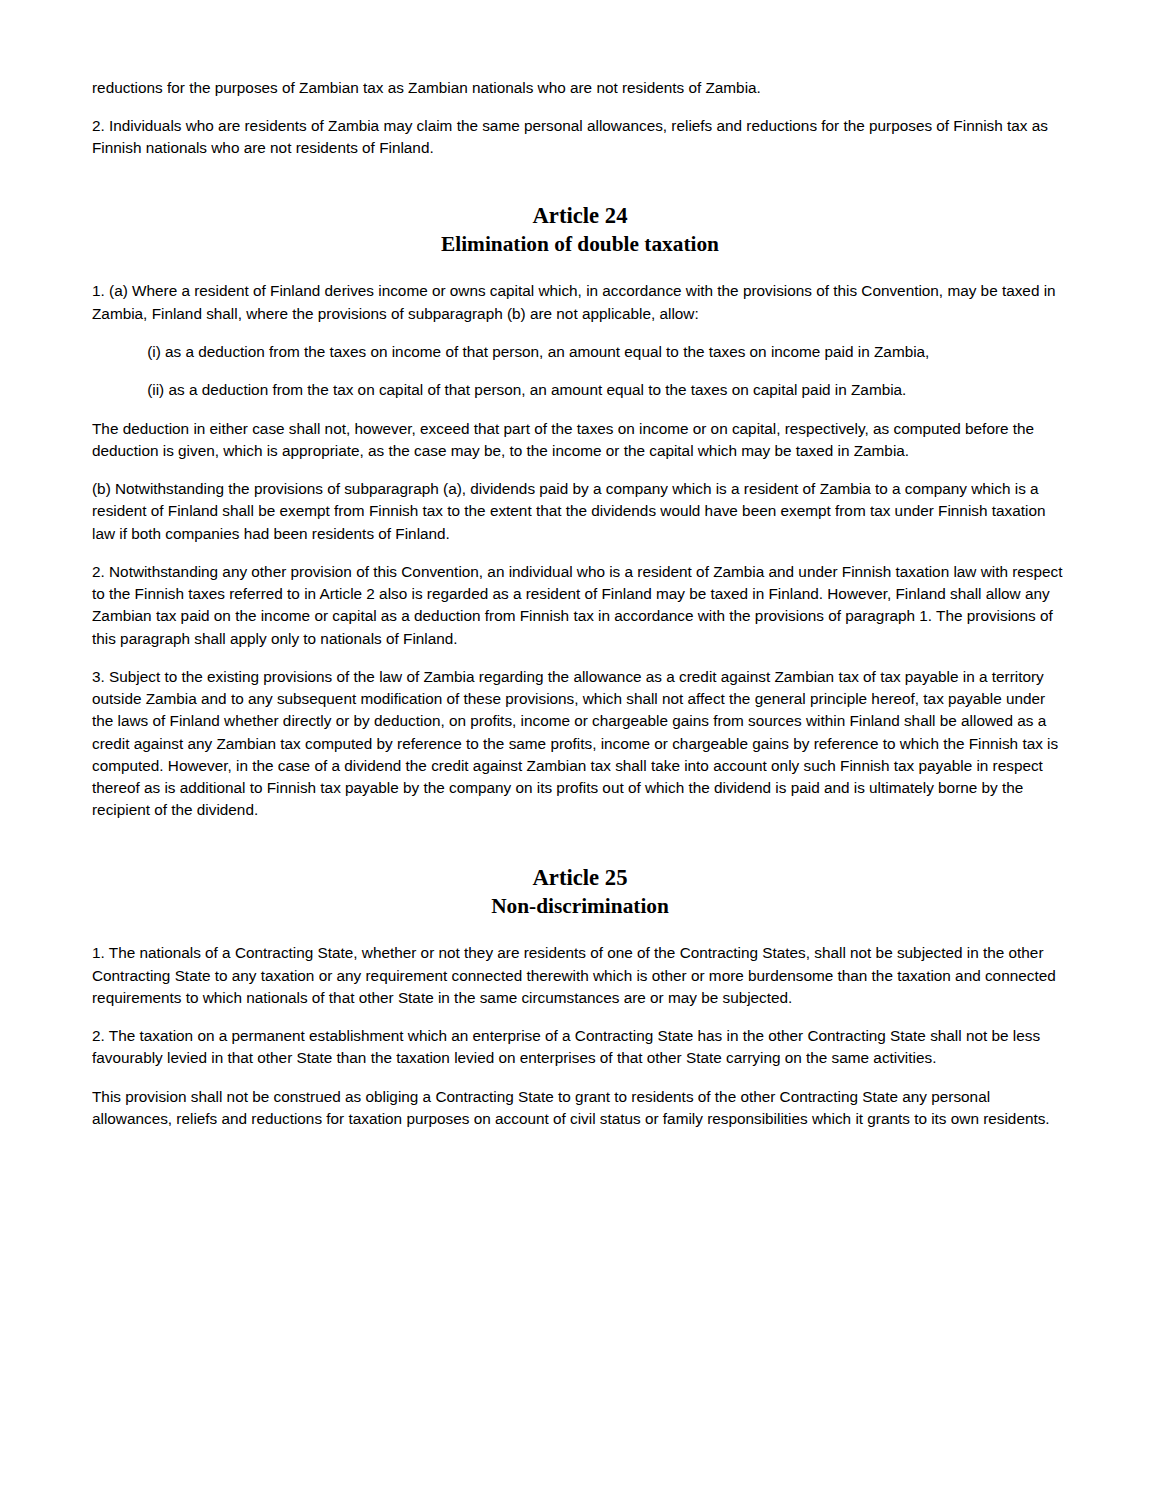reductions for the purposes of Zambian tax as Zambian nationals who are not residents of Zambia.
2. Individuals who are residents of Zambia may claim the same personal allowances, reliefs and reductions for the purposes of Finnish tax as Finnish nationals who are not residents of Finland.
Article 24Elimination of double taxation
1. (a) Where a resident of Finland derives income or owns capital which, in accordance with the provisions of this Convention, may be taxed in Zambia, Finland shall, where the provisions of subparagraph (b) are not applicable, allow:
(i) as a deduction from the taxes on income of that person, an amount equal to the taxes on income paid in Zambia,
(ii) as a deduction from the tax on capital of that person, an amount equal to the taxes on capital paid in Zambia.
The deduction in either case shall not, however, exceed that part of the taxes on income or on capital, respectively, as computed before the deduction is given, which is appropriate, as the case may be, to the income or the capital which may be taxed in Zambia.
(b) Notwithstanding the provisions of subparagraph (a), dividends paid by a company which is a resident of Zambia to a company which is a resident of Finland shall be exempt from Finnish tax to the extent that the dividends would have been exempt from tax under Finnish taxation law if both companies had been residents of Finland.
2. Notwithstanding any other provision of this Convention, an individual who is a resident of Zambia and under Finnish taxation law with respect to the Finnish taxes referred to in Article 2 also is regarded as a resident of Finland may be taxed in Finland. However, Finland shall allow any Zambian tax paid on the income or capital as a deduction from Finnish tax in accordance with the provisions of paragraph 1. The provisions of this paragraph shall apply only to nationals of Finland.
3. Subject to the existing provisions of the law of Zambia regarding the allowance as a credit against Zambian tax of tax payable in a territory outside Zambia and to any subsequent modification of these provisions, which shall not affect the general principle hereof, tax payable under the laws of Finland whether directly or by deduction, on profits, income or chargeable gains from sources within Finland shall be allowed as a credit against any Zambian tax computed by reference to the same profits, income or chargeable gains by reference to which the Finnish tax is computed. However, in the case of a dividend the credit against Zambian tax shall take into account only such Finnish tax payable in respect thereof as is additional to Finnish tax payable by the company on its profits out of which the dividend is paid and is ultimately borne by the recipient of the dividend.
Article 25Non-discrimination
1. The nationals of a Contracting State, whether or not they are residents of one of the Contracting States, shall not be subjected in the other Contracting State to any taxation or any requirement connected therewith which is other or more burdensome than the taxation and connected requirements to which nationals of that other State in the same circumstances are or may be subjected.
2. The taxation on a permanent establishment which an enterprise of a Contracting State has in the other Contracting State shall not be less favourably levied in that other State than the taxation levied on enterprises of that other State carrying on the same activities.
This provision shall not be construed as obliging a Contracting State to grant to residents of the other Contracting State any personal allowances, reliefs and reductions for taxation purposes on account of civil status or family responsibilities which it grants to its own residents.